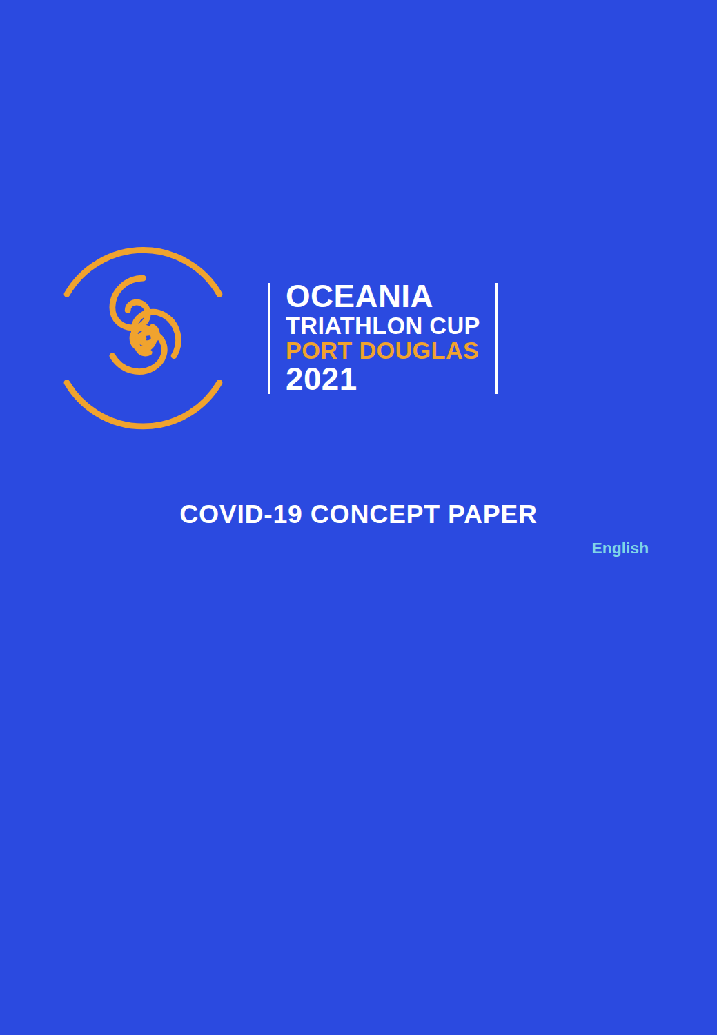OCEANIA TRIATHLON CUP PORT DOUGLAS 2021
COVID-19 CONCEPT PAPER
English